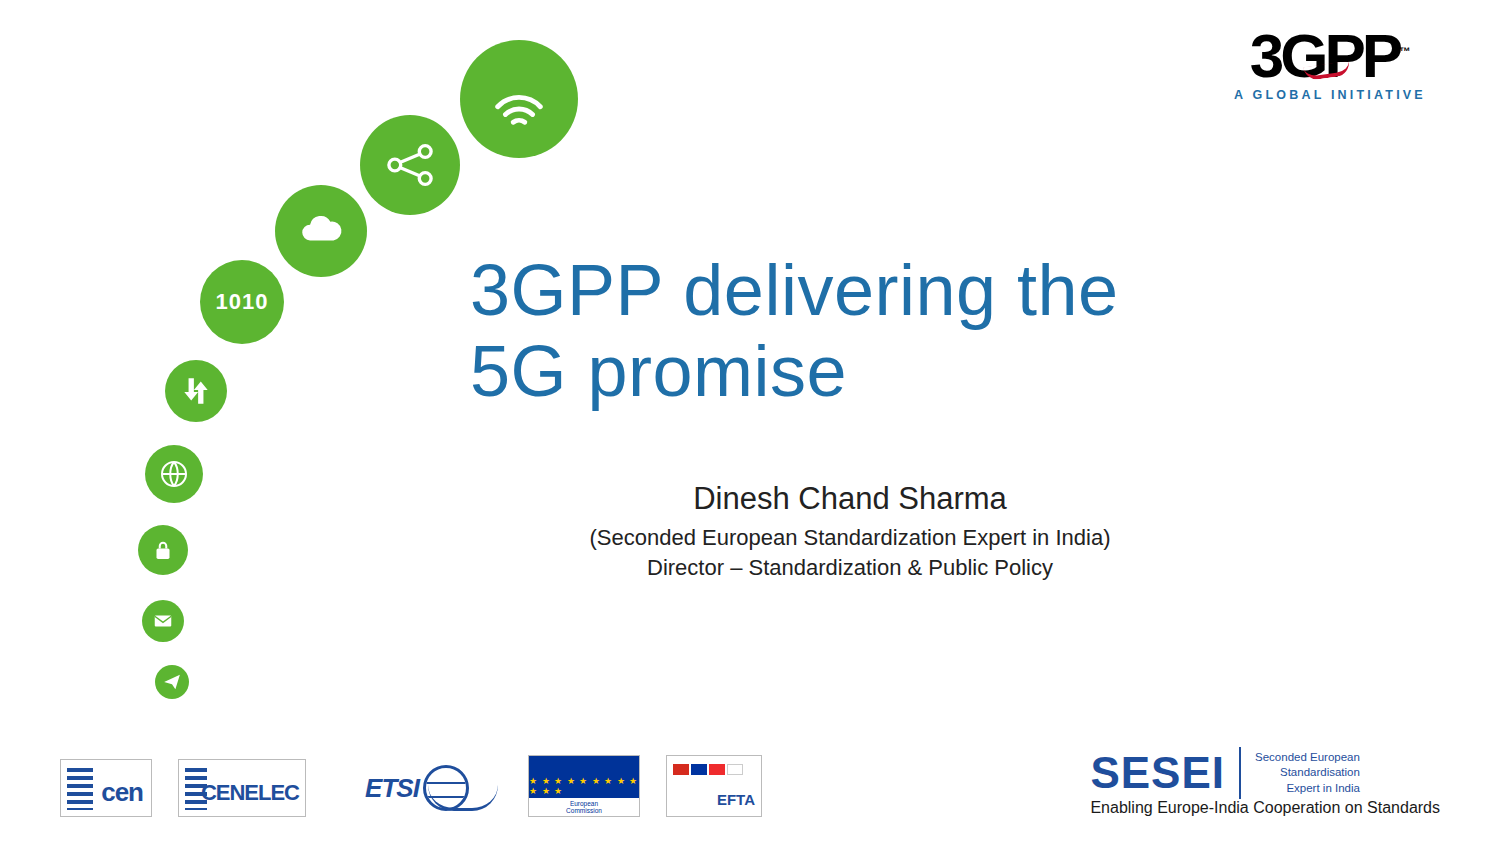1010
3G PP™
A GLOBAL INITIATIVE
3GPP delivering the
5G promise
Dinesh Chand Sharma
(Seconded European Standardization Expert in India)
Director – Standardization & Public Policy
cen
CENELEC
ETSI
★ ★ ★ ★ ★ ★ ★ ★ ★ ★ ★ ★
European
Commission
EFTA
SESEI Seconded European
Standardisation
Expert in India
Enabling Europe-India Cooperation on Standards